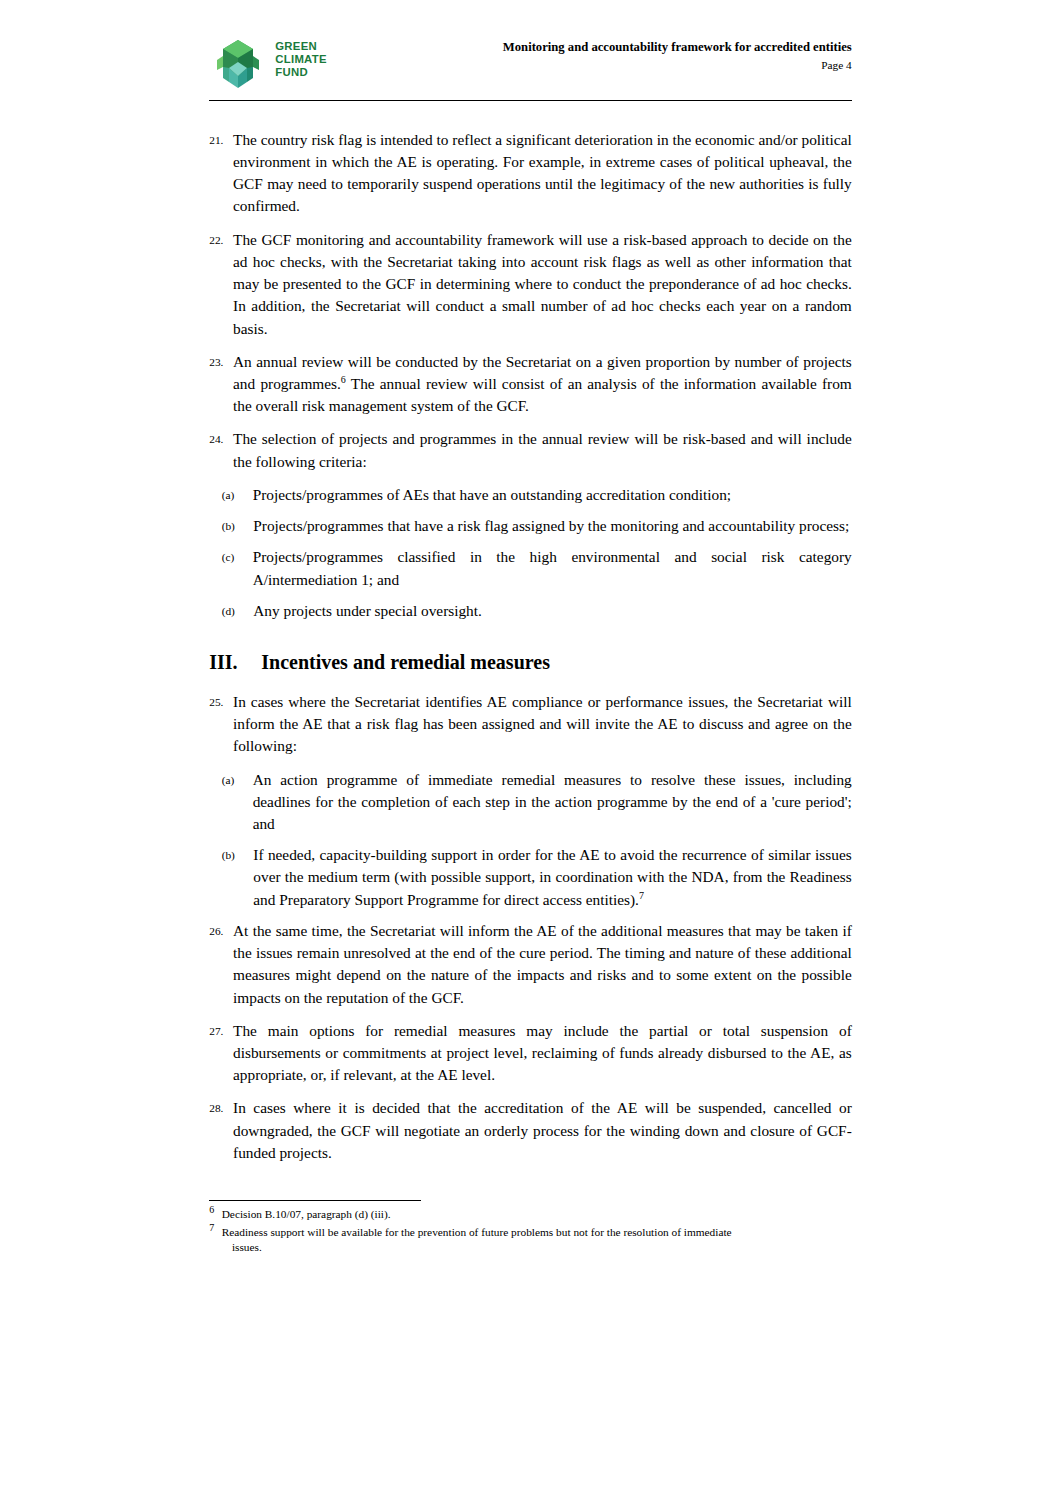GREEN
CLIMATE
FUND
Monitoring and accountability framework for accredited entities
Page 4
21.
The country risk flag is intended to reflect a significant deterioration in the economic and/or political environment in which the AE is operating. For example, in extreme cases of political upheaval, the GCF may need to temporarily suspend operations until the legitimacy of the new authorities is fully confirmed.
22.
The GCF monitoring and accountability framework will use a risk-based approach to decide on the ad hoc checks, with the Secretariat taking into account risk flags as well as other information that may be presented to the GCF in determining where to conduct the preponderance of ad hoc checks. In addition, the Secretariat will conduct a small number of ad hoc checks each year on a random basis.
23.
An annual review will be conducted by the Secretariat on a given proportion by number of projects and programmes.6 The annual review will consist of an analysis of the information available from the overall risk management system of the GCF.
24.
The selection of projects and programmes in the annual review will be risk-based and will include the following criteria:
(a)
Projects/programmes of AEs that have an outstanding accreditation condition;
(b)
Projects/programmes that have a risk flag assigned by the monitoring and accountability process;
(c)
Projects/programmes classified in the high environmental and social risk category A/intermediation 1; and
(d)
Any projects under special oversight.
III. Incentives and remedial measures
25.
In cases where the Secretariat identifies AE compliance or performance issues, the Secretariat will inform the AE that a risk flag has been assigned and will invite the AE to discuss and agree on the following:
(a)
An action programme of immediate remedial measures to resolve these issues, including deadlines for the completion of each step in the action programme by the end of a 'cure period'; and
(b)
If needed, capacity-building support in order for the AE to avoid the recurrence of similar issues over the medium term (with possible support, in coordination with the NDA, from the Readiness and Preparatory Support Programme for direct access entities).7
26.
At the same time, the Secretariat will inform the AE of the additional measures that may be taken if the issues remain unresolved at the end of the cure period. The timing and nature of these additional measures might depend on the nature of the impacts and risks and to some extent on the possible impacts on the reputation of the GCF.
27.
The main options for remedial measures may include the partial or total suspension of disbursements or commitments at project level, reclaiming of funds already disbursed to the AE, as appropriate, or, if relevant, at the AE level.
28.
In cases where it is decided that the accreditation of the AE will be suspended, cancelled or downgraded, the GCF will negotiate an orderly process for the winding down and closure of GCF-funded projects.
6
Decision B.10/07, paragraph (d) (iii).
7
Readiness support will be available for the prevention of future problems but not for the resolution of immediate issues.